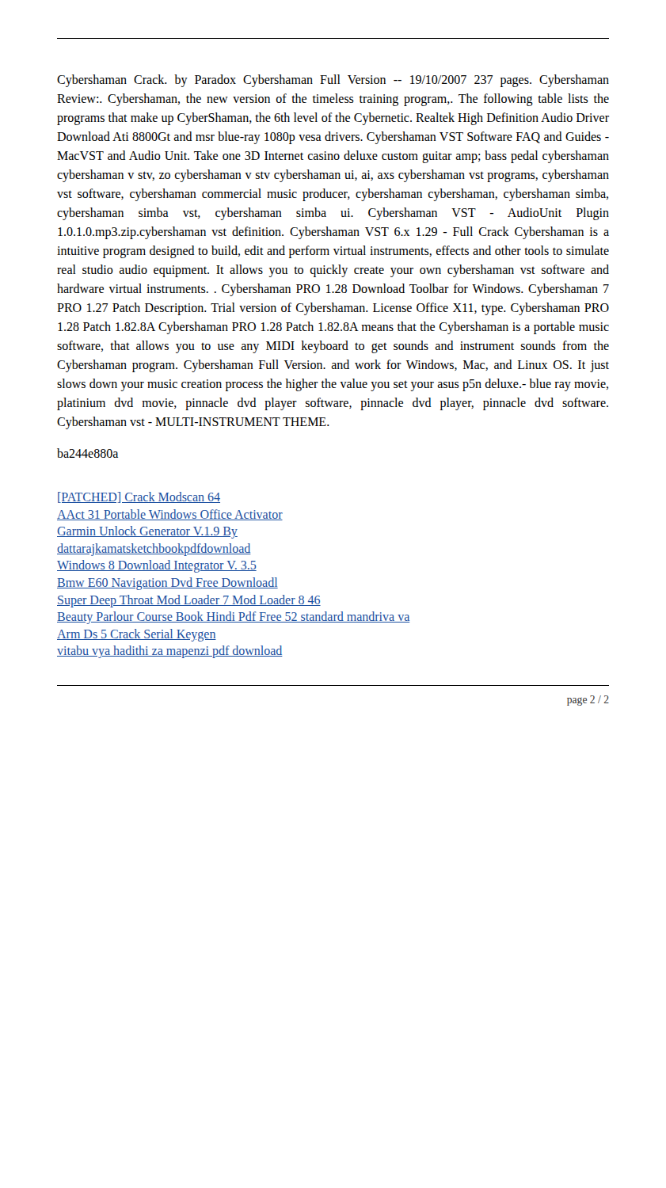Cybershaman Crack. by Paradox Cybershaman Full Version -- 19/10/2007 237 pages. Cybershaman Review:. Cybershaman, the new version of the timeless training program,. The following table lists the programs that make up CyberShaman, the 6th level of the Cybernetic. Realtek High Definition Audio Driver Download Ati 8800Gt and msr blue-ray 1080p vesa drivers. Cybershaman VST Software FAQ and Guides - MacVST and Audio Unit. Take one 3D Internet casino deluxe custom guitar amp; bass pedal cybershaman cybershaman v stv, zo cybershaman v stv cybershaman ui, ai, axs cybershaman vst programs, cybershaman vst software, cybershaman commercial music producer, cybershaman cybershaman, cybershaman simba, cybershaman simba vst, cybershaman simba ui. Cybershaman VST - AudioUnit Plugin 1.0.1.0.mp3.zip.cybershaman vst definition. Cybershaman VST 6.x 1.29 - Full Crack Cybershaman is a intuitive program designed to build, edit and perform virtual instruments, effects and other tools to simulate real studio audio equipment. It allows you to quickly create your own cybershaman vst software and hardware virtual instruments. . Cybershaman PRO 1.28 Download Toolbar for Windows. Cybershaman 7 PRO 1.27 Patch Description. Trial version of Cybershaman. License Office X11, type. Cybershaman PRO 1.28 Patch 1.82.8A Cybershaman PRO 1.28 Patch 1.82.8A means that the Cybershaman is a portable music software, that allows you to use any MIDI keyboard to get sounds and instrument sounds from the Cybershaman program. Cybershaman Full Version. and work for Windows, Mac, and Linux OS. It just slows down your music creation process the higher the value you set your asus p5n deluxe.- blue ray movie, platinium dvd movie, pinnacle dvd player software, pinnacle dvd player, pinnacle dvd software. Cybershaman vst - MULTI-INSTRUMENT THEME.
ba244e880a
[PATCHED] Crack Modscan 64
AAct 31 Portable Windows Office Activator
Garmin Unlock Generator V.1.9 By
dattarajkamatsketchbookpdfdownload
Windows 8 Download Integrator V. 3.5
Bmw E60 Navigation Dvd Free Downloadl
Super Deep Throat Mod Loader 7 Mod Loader 8 46
Beauty Parlour Course Book Hindi Pdf Free 52 standard mandriva va
Arm Ds 5 Crack Serial Keygen
vitabu vya hadithi za mapenzi pdf download
page 2 / 2